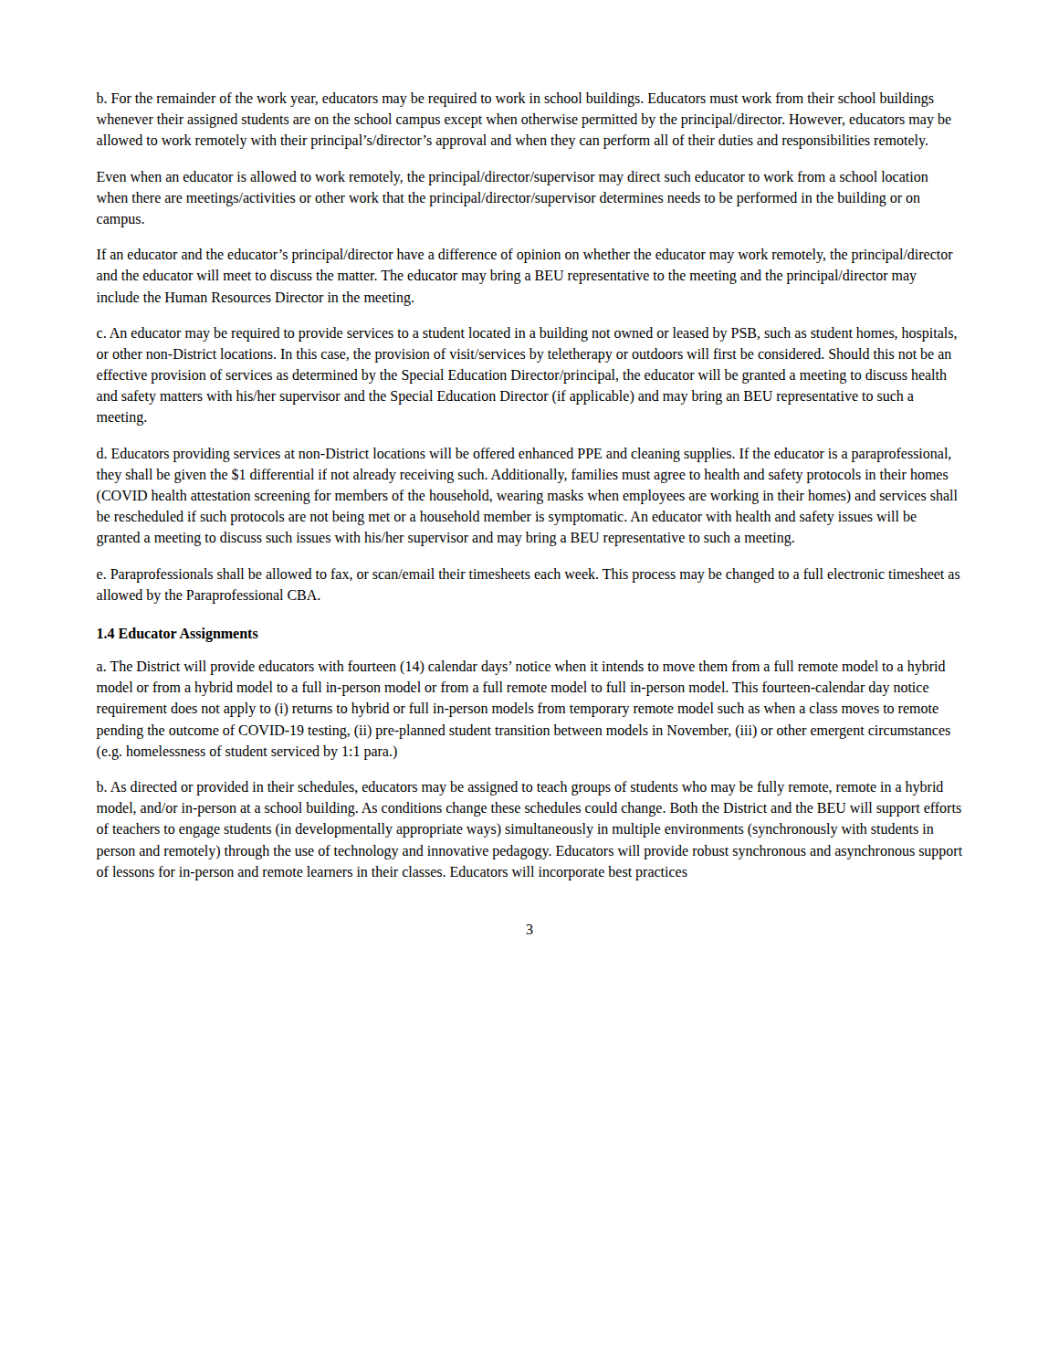b. For the remainder of the work year, educators may be required to work in school buildings. Educators must work from their school buildings whenever their assigned students are on the school campus except when otherwise permitted by the principal/director. However, educators may be allowed to work remotely with their principal’s/director’s approval and when they can perform all of their duties and responsibilities remotely.
Even when an educator is allowed to work remotely, the principal/director/supervisor may direct such educator to work from a school location when there are meetings/activities or other work that the principal/director/supervisor determines needs to be performed in the building or on campus.
If an educator and the educator’s principal/director have a difference of opinion on whether the educator may work remotely, the principal/director and the educator will meet to discuss the matter. The educator may bring a BEU representative to the meeting and the principal/director may include the Human Resources Director in the meeting.
c. An educator may be required to provide services to a student located in a building not owned or leased by PSB, such as student homes, hospitals, or other non-District locations. In this case, the provision of visit/services by teletherapy or outdoors will first be considered. Should this not be an effective provision of services as determined by the Special Education Director/principal, the educator will be granted a meeting to discuss health and safety matters with his/her supervisor and the Special Education Director (if applicable) and may bring an BEU representative to such a meeting.
d. Educators providing services at non-District locations will be offered enhanced PPE and cleaning supplies. If the educator is a paraprofessional, they shall be given the $1 differential if not already receiving such. Additionally, families must agree to health and safety protocols in their homes (COVID health attestation screening for members of the household, wearing masks when employees are working in their homes) and services shall be rescheduled if such protocols are not being met or a household member is symptomatic. An educator with health and safety issues will be granted a meeting to discuss such issues with his/her supervisor and may bring a BEU representative to such a meeting.
e. Paraprofessionals shall be allowed to fax, or scan/email their timesheets each week. This process may be changed to a full electronic timesheet as allowed by the Paraprofessional CBA.
1.4 Educator Assignments
a. The District will provide educators with fourteen (14) calendar days’ notice when it intends to move them from a full remote model to a hybrid model or from a hybrid model to a full in-person model or from a full remote model to full in-person model. This fourteen-calendar day notice requirement does not apply to (i) returns to hybrid or full in-person models from temporary remote model such as when a class moves to remote pending the outcome of COVID-19 testing, (ii) pre-planned student transition between models in November, (iii) or other emergent circumstances (e.g. homelessness of student serviced by 1:1 para.)
b. As directed or provided in their schedules, educators may be assigned to teach groups of students who may be fully remote, remote in a hybrid model, and/or in-person at a school building. As conditions change these schedules could change. Both the District and the BEU will support efforts of teachers to engage students (in developmentally appropriate ways) simultaneously in multiple environments (synchronously with students in person and remotely) through the use of technology and innovative pedagogy. Educators will provide robust synchronous and asynchronous support of lessons for in-person and remote learners in their classes. Educators will incorporate best practices
3